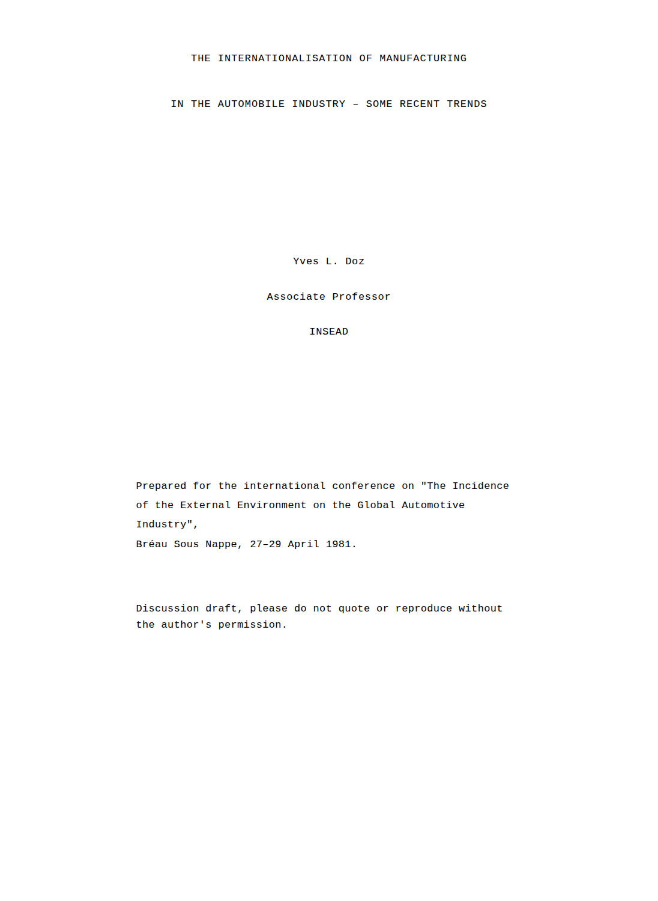THE INTERNATIONALISATION OF MANUFACTURING IN THE AUTOMOBILE INDUSTRY – SOME RECENT TRENDS
Yves L. Doz
Associate Professor
INSEAD
Prepared for the international conference on "The Incidence
of the External Environment on the Global Automotive Industry",
Bréau Sous Nappe, 27–29 April 1981.
Discussion draft, please do not quote or reproduce without
the author's permission.